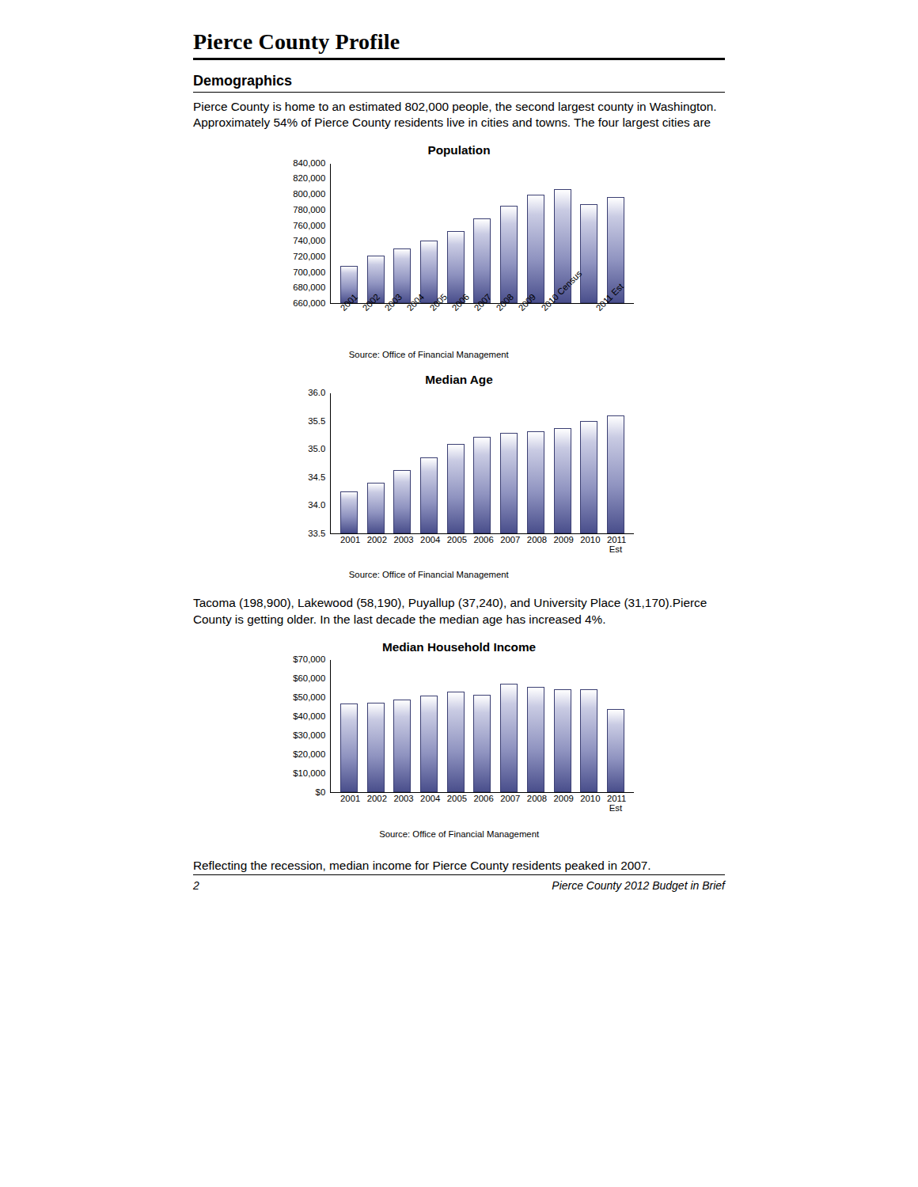Pierce County Profile
Demographics
Pierce County is home to an estimated 802,000 people, the second largest county in Washington. Approximately 54% of Pierce County residents live in cities and towns. The four largest cities are
Population
840,000 820,000 800,000 780,000 760,000 740,000 720,000 700,000 680,000 660,000
2001 2002 2003 2004 2005 2006 2007 2008 2009 2010 Census 2011 Est
Source: Office of Financial Management
Median Age
36.0 35.5 35.0 34.5 34.0 33.5
2001 2002 2003 2004 2005 2006 2007 2008 2009 2010 2011
Est
Source: Office of Financial Management
Tacoma (198,900), Lakewood (58,190), Puyallup (37,240), and University Place (31,170).Pierce County is getting older. In the last decade the median age has increased 4%.
Median Household Income
$70,000 $60,000 $50,000 $40,000 $30,000 $20,000 $10,000 $0
2001 2002 2003 2004 2005 2006 2007 2008 2009 2010 2011
Est
Source: Office of Financial Management
Reflecting the recession, median income for Pierce County residents peaked in 2007.
2 Pierce County 2012 Budget in Brief